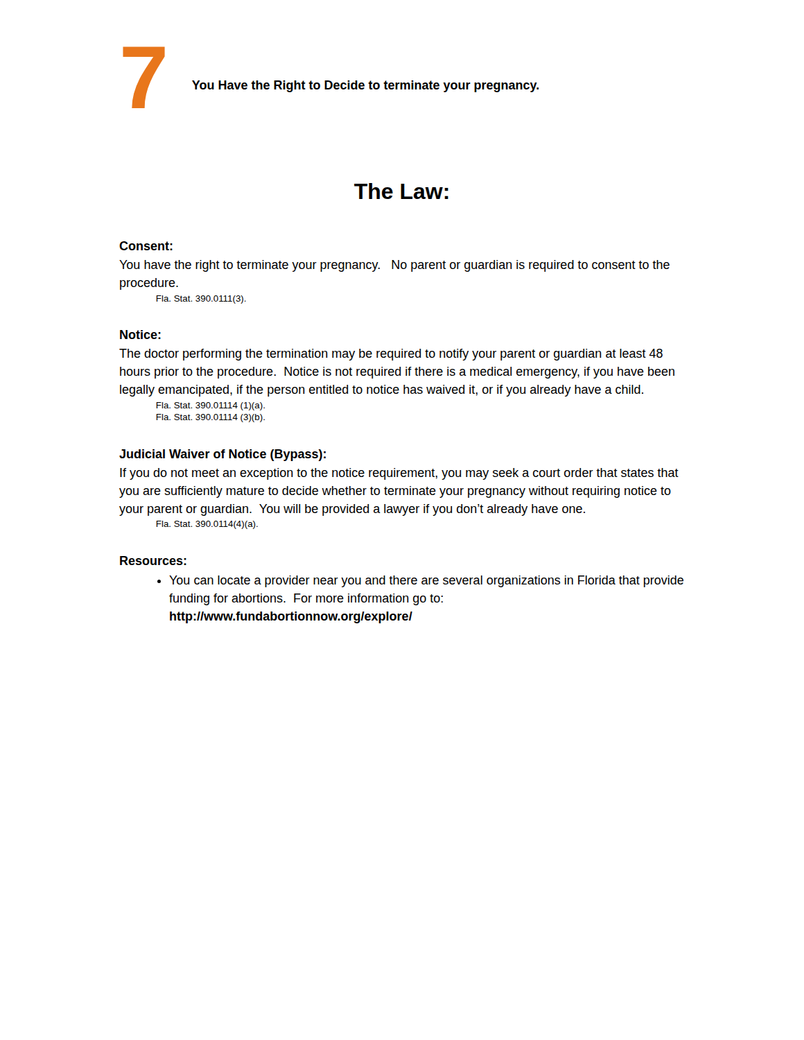7
You Have the Right to Decide to terminate your pregnancy.
The Law:
Consent:
You have the right to terminate your pregnancy. No parent or guardian is required to consent to the procedure.
Fla. Stat. 390.0111(3).
Notice:
The doctor performing the termination may be required to notify your parent or guardian at least 48 hours prior to the procedure. Notice is not required if there is a medical emergency, if you have been legally emancipated, if the person entitled to notice has waived it, or if you already have a child.
Fla. Stat. 390.01114 (1)(a).
Fla. Stat. 390.01114 (3)(b).
Judicial Waiver of Notice (Bypass):
If you do not meet an exception to the notice requirement, you may seek a court order that states that you are sufficiently mature to decide whether to terminate your pregnancy without requiring notice to your parent or guardian. You will be provided a lawyer if you don’t already have one.
Fla. Stat. 390.0114(4)(a).
Resources:
You can locate a provider near you and there are several organizations in Florida that provide funding for abortions. For more information go to: http://www.fundabortionnow.org/explore/